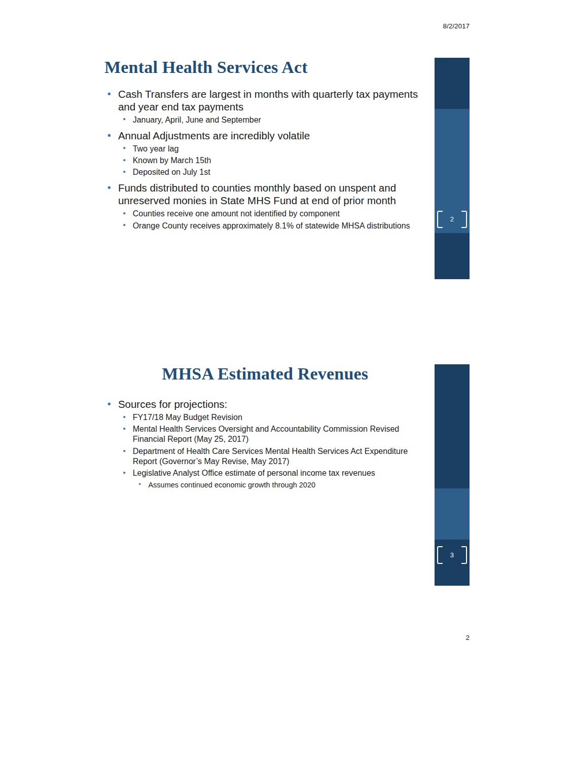8/2/2017
Mental Health Services Act
Cash Transfers are largest in months with quarterly tax payments and year end tax payments
January, April, June and September
Annual Adjustments are incredibly volatile
Two year lag
Known by March 15th
Deposited on July 1st
Funds distributed to counties monthly based on unspent and unreserved monies in State MHS Fund at end of prior month
Counties receive one amount not identified by component
Orange County receives approximately 8.1% of statewide MHSA distributions
2
MHSA Estimated Revenues
Sources for projections:
FY17/18 May Budget Revision
Mental Health Services Oversight and Accountability Commission Revised Financial Report (May 25, 2017)
Department of Health Care Services Mental Health Services Act Expenditure Report (Governor’s May Revise, May 2017)
Legislative Analyst Office estimate of personal income tax revenues
Assumes continued economic growth through 2020
3
2